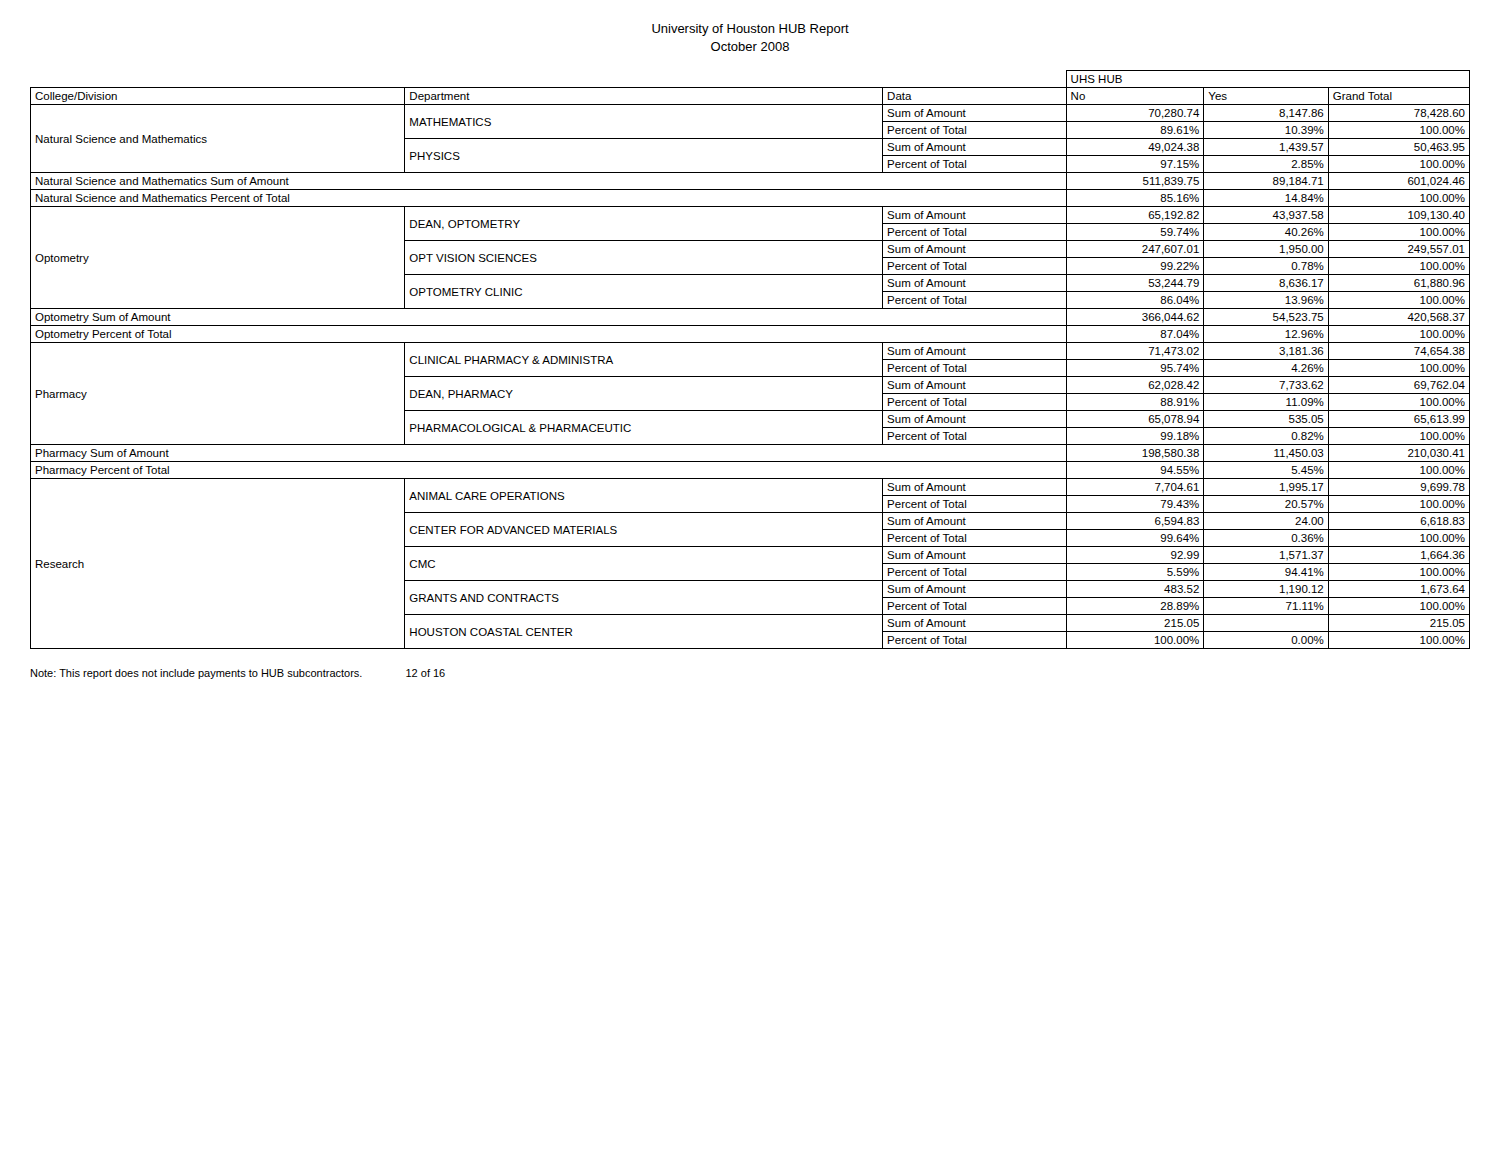University of Houston HUB Report
October 2008
| | | | UHS HUB |
| --- | --- | --- | --- |
| College/Division | Department | Data | No | Yes | Grand Total |
| Natural Science and Mathematics | MATHEMATICS | Sum of Amount | 70,280.74 | 8,147.86 | 78,428.60 |
| Percent of Total | 89.61% | 10.39% | 100.00% |
| PHYSICS | Sum of Amount | 49,024.38 | 1,439.57 | 50,463.95 |
| Percent of Total | 97.15% | 2.85% | 100.00% |
| Natural Science and Mathematics Sum of Amount | 511,839.75 | 89,184.71 | 601,024.46 |
| Natural Science and Mathematics Percent of Total | 85.16% | 14.84% | 100.00% |
| Optometry | DEAN, OPTOMETRY | Sum of Amount | 65,192.82 | 43,937.58 | 109,130.40 |
| Percent of Total | 59.74% | 40.26% | 100.00% |
| OPT VISION SCIENCES | Sum of Amount | 247,607.01 | 1,950.00 | 249,557.01 |
| Percent of Total | 99.22% | 0.78% | 100.00% |
| OPTOMETRY CLINIC | Sum of Amount | 53,244.79 | 8,636.17 | 61,880.96 |
| Percent of Total | 86.04% | 13.96% | 100.00% |
| Optometry Sum of Amount | 366,044.62 | 54,523.75 | 420,568.37 |
| Optometry Percent of Total | 87.04% | 12.96% | 100.00% |
| Pharmacy | CLINICAL PHARMACY & ADMINISTRA | Sum of Amount | 71,473.02 | 3,181.36 | 74,654.38 |
| Percent of Total | 95.74% | 4.26% | 100.00% |
| DEAN, PHARMACY | Sum of Amount | 62,028.42 | 7,733.62 | 69,762.04 |
| Percent of Total | 88.91% | 11.09% | 100.00% |
| PHARMACOLOGICAL & PHARMACEUTIC | Sum of Amount | 65,078.94 | 535.05 | 65,613.99 |
| Percent of Total | 99.18% | 0.82% | 100.00% |
| Pharmacy Sum of Amount | 198,580.38 | 11,450.03 | 210,030.41 |
| Pharmacy Percent of Total | 94.55% | 5.45% | 100.00% |
| Research | ANIMAL CARE OPERATIONS | Sum of Amount | 7,704.61 | 1,995.17 | 9,699.78 |
| Percent of Total | 79.43% | 20.57% | 100.00% |
| CENTER FOR ADVANCED MATERIALS | Sum of Amount | 6,594.83 | 24.00 | 6,618.83 |
| Percent of Total | 99.64% | 0.36% | 100.00% |
| CMC | Sum of Amount | 92.99 | 1,571.37 | 1,664.36 |
| Percent of Total | 5.59% | 94.41% | 100.00% |
| GRANTS AND CONTRACTS | Sum of Amount | 483.52 | 1,190.12 | 1,673.64 |
| Percent of Total | 28.89% | 71.11% | 100.00% |
| HOUSTON COASTAL CENTER | Sum of Amount | 215.05 | | 215.05 |
| Percent of Total | 100.00% | 0.00% | 100.00% |
Note: This report does not include payments to HUB subcontractors. 12 of 16